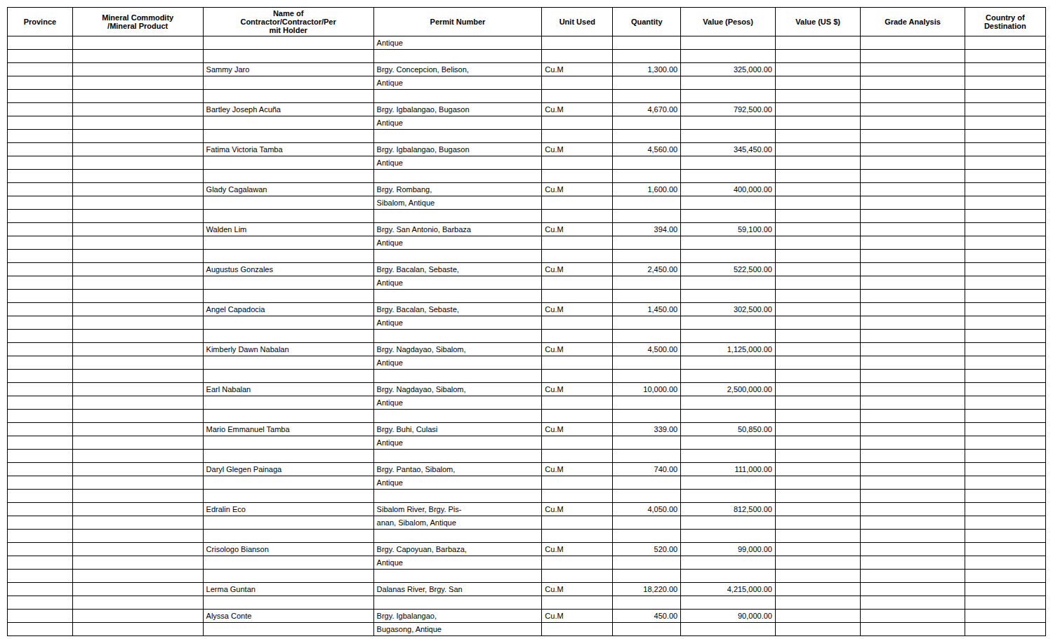| Province | Mineral Commodity /Mineral Product | Name of Contractor/Contractor/Per mit Holder | Permit Number | Unit Used | Quantity | Value (Pesos) | Value (US $) | Grade Analysis | Country of Destination |
| --- | --- | --- | --- | --- | --- | --- | --- | --- | --- |
| | | | Antique | | | | | | |
| | | Sammy Jaro | Brgy. Concepcion, Belison, | Cu.M | 1,300.00 | 325,000.00 | | | |
| | | | Antique | | | | | | |
| | | Bartley Joseph Acuña | Brgy. Igbalangao, Bugason | Cu.M | 4,670.00 | 792,500.00 | | | |
| | | | Antique | | | | | | |
| | | Fatima Victoria Tamba | Brgy. Igbalangao, Bugason | Cu.M | 4,560.00 | 345,450.00 | | | |
| | | | Antique | | | | | | |
| | | Glady Cagalawan | Brgy. Rombang, | Cu.M | 1,600.00 | 400,000.00 | | | |
| | | | Sibalom, Antique | | | | | | |
| | | Walden Lim | Brgy. San Antonio, Barbaza | Cu.M | 394.00 | 59,100.00 | | | |
| | | | Antique | | | | | | |
| | | Augustus Gonzales | Brgy. Bacalan, Sebaste, | Cu.M | 2,450.00 | 522,500.00 | | | |
| | | | Antique | | | | | | |
| | | Angel Capadocia | Brgy. Bacalan, Sebaste, | Cu.M | 1,450.00 | 302,500.00 | | | |
| | | | Antique | | | | | | |
| | | Kimberly Dawn Nabalan | Brgy. Nagdayao, Sibalom, | Cu.M | 4,500.00 | 1,125,000.00 | | | |
| | | | Antique | | | | | | |
| | | Earl Nabalan | Brgy. Nagdayao, Sibalom, | Cu.M | 10,000.00 | 2,500,000.00 | | | |
| | | | Antique | | | | | | |
| | | Mario Emmanuel Tamba | Brgy. Buhi, Culasi | Cu.M | 339.00 | 50,850.00 | | | |
| | | | Antique | | | | | | |
| | | Daryl Glegen Painaga | Brgy. Pantao, Sibalom, | Cu.M | 740.00 | 111,000.00 | | | |
| | | | Antique | | | | | | |
| | | Edralin Eco | Sibalom River, Brgy. Pis- | Cu.M | 4,050.00 | 812,500.00 | | | |
| | | | anan, Sibalom, Antique | | | | | | |
| | | Crisologo Bianson | Brgy. Capoyuan, Barbaza, | Cu.M | 520.00 | 99,000.00 | | | |
| | | | Antique | | | | | | |
| | | Lerma Guntan | Dalanas River, Brgy. San | Cu.M | 18,220.00 | 4,215,000.00 | | | |
| | | Alyssa Conte | Brgy. Igbalangao, | Cu.M | 450.00 | 90,000.00 | | | |
| | | | Bugasong, Antique | | | | | | |